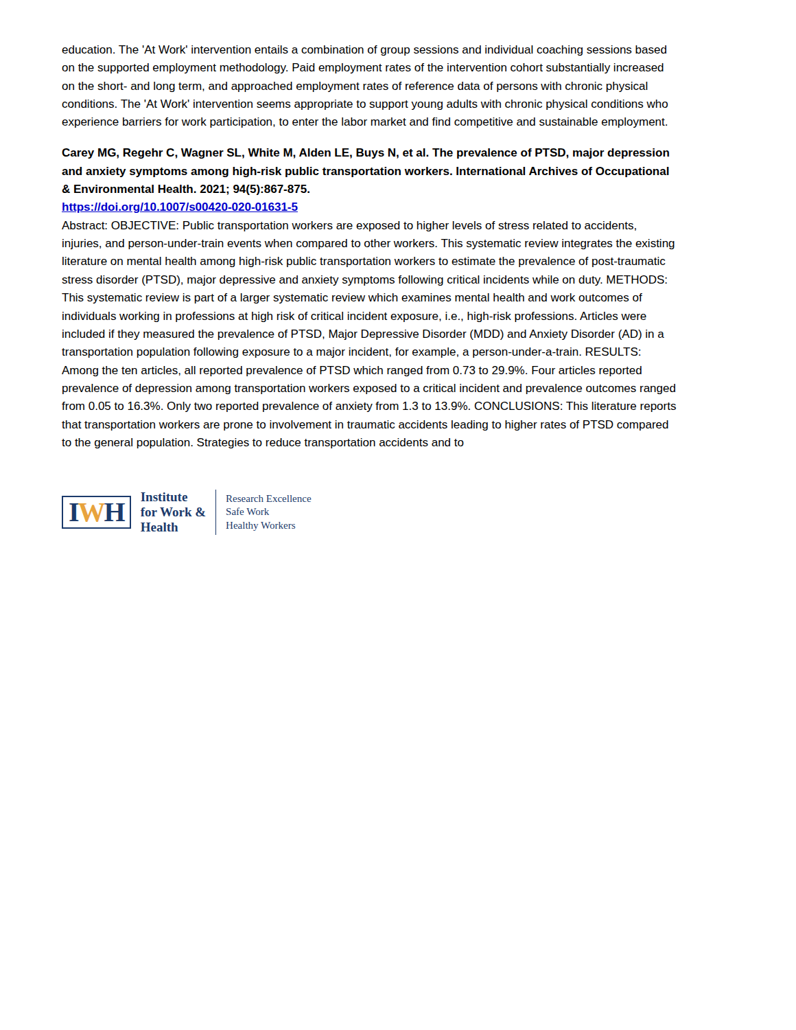education. The 'At Work' intervention entails a combination of group sessions and individual coaching sessions based on the supported employment methodology. Paid employment rates of the intervention cohort substantially increased on the short- and long term, and approached employment rates of reference data of persons with chronic physical conditions. The 'At Work' intervention seems appropriate to support young adults with chronic physical conditions who experience barriers for work participation, to enter the labor market and find competitive and sustainable employment.
Carey MG, Regehr C, Wagner SL, White M, Alden LE, Buys N, et al. The prevalence of PTSD, major depression and anxiety symptoms among high-risk public transportation workers. International Archives of Occupational & Environmental Health. 2021; 94(5):867-875.
https://doi.org/10.1007/s00420-020-01631-5
Abstract: OBJECTIVE: Public transportation workers are exposed to higher levels of stress related to accidents, injuries, and person-under-train events when compared to other workers. This systematic review integrates the existing literature on mental health among high-risk public transportation workers to estimate the prevalence of post-traumatic stress disorder (PTSD), major depressive and anxiety symptoms following critical incidents while on duty. METHODS: This systematic review is part of a larger systematic review which examines mental health and work outcomes of individuals working in professions at high risk of critical incident exposure, i.e., high-risk professions. Articles were included if they measured the prevalence of PTSD, Major Depressive Disorder (MDD) and Anxiety Disorder (AD) in a transportation population following exposure to a major incident, for example, a person-under-a-train. RESULTS: Among the ten articles, all reported prevalence of PTSD which ranged from 0.73 to 29.9%. Four articles reported prevalence of depression among transportation workers exposed to a critical incident and prevalence outcomes ranged from 0.05 to 16.3%. Only two reported prevalence of anxiety from 1.3 to 13.9%. CONCLUSIONS: This literature reports that transportation workers are prone to involvement in traumatic accidents leading to higher rates of PTSD compared to the general population. Strategies to reduce transportation accidents and to
IWH
Institute
for Work &
Health
Research Excellence
Safe Work
Healthy Workers